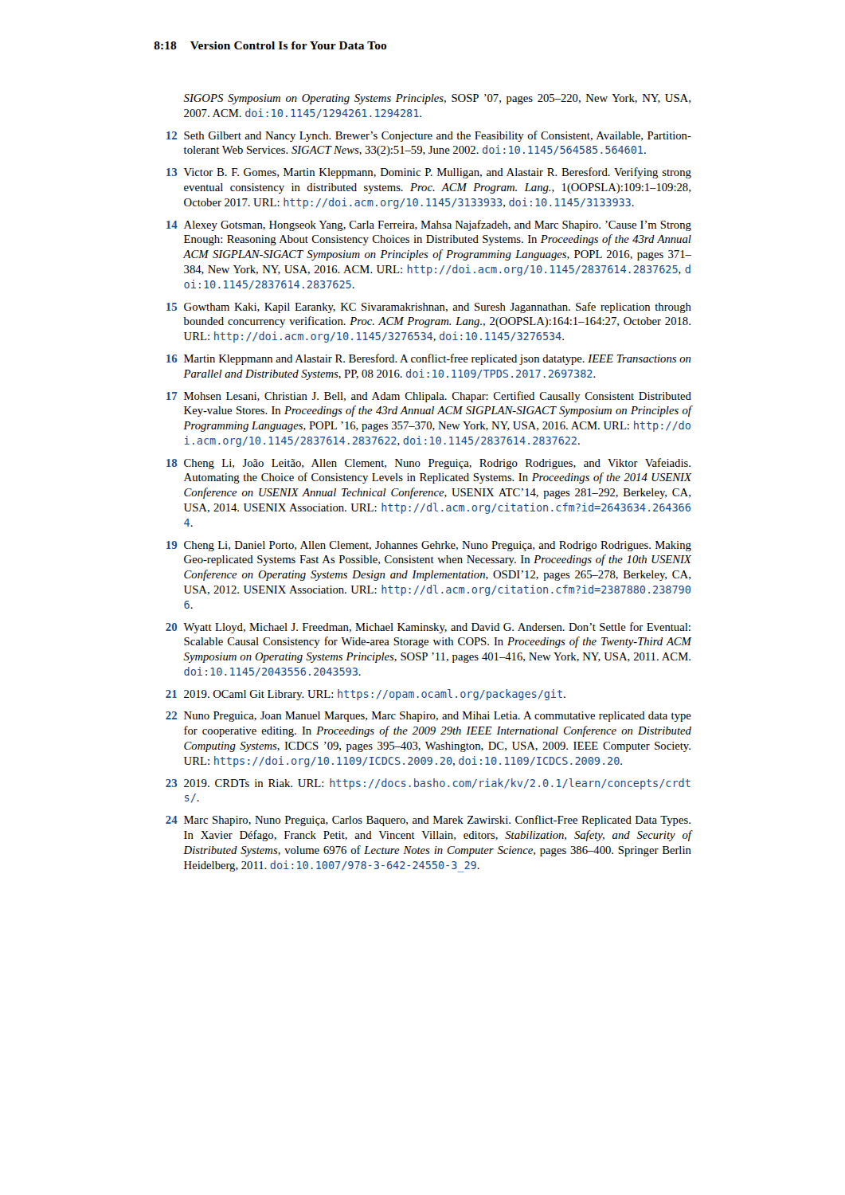8:18 Version Control Is for Your Data Too
SIGOPS Symposium on Operating Systems Principles, SOSP ’07, pages 205–220, New York, NY, USA, 2007. ACM. doi:10.1145/1294261.1294281.
12 Seth Gilbert and Nancy Lynch. Brewer’s Conjecture and the Feasibility of Consistent, Available, Partition-tolerant Web Services. SIGACT News, 33(2):51–59, June 2002. doi:10.1145/564585.564601.
13 Victor B. F. Gomes, Martin Kleppmann, Dominic P. Mulligan, and Alastair R. Beresford. Verifying strong eventual consistency in distributed systems. Proc. ACM Program. Lang., 1(OOPSLA):109:1–109:28, October 2017. URL: http://doi.acm.org/10.1145/3133933, doi:10.1145/3133933.
14 Alexey Gotsman, Hongseok Yang, Carla Ferreira, Mahsa Najafzadeh, and Marc Shapiro. ’Cause I’m Strong Enough: Reasoning About Consistency Choices in Distributed Systems. In Proceedings of the 43rd Annual ACM SIGPLAN-SIGACT Symposium on Principles of Programming Languages, POPL 2016, pages 371–384, New York, NY, USA, 2016. ACM. URL: http://doi.acm.org/10.1145/2837614.2837625, doi:10.1145/2837614.2837625.
15 Gowtham Kaki, Kapil Earanky, KC Sivaramakrishnan, and Suresh Jagannathan. Safe replication through bounded concurrency verification. Proc. ACM Program. Lang., 2(OOPSLA):164:1–164:27, October 2018. URL: http://doi.acm.org/10.1145/3276534, doi:10.1145/3276534.
16 Martin Kleppmann and Alastair R. Beresford. A conflict-free replicated json datatype. IEEE Transactions on Parallel and Distributed Systems, PP, 08 2016. doi:10.1109/TPDS.2017.2697382.
17 Mohsen Lesani, Christian J. Bell, and Adam Chlipala. Chapar: Certified Causally Consistent Distributed Key-value Stores. In Proceedings of the 43rd Annual ACM SIGPLAN-SIGACT Symposium on Principles of Programming Languages, POPL ’16, pages 357–370, New York, NY, USA, 2016. ACM. URL: http://doi.acm.org/10.1145/2837614.2837622, doi:10.1145/2837614.2837622.
18 Cheng Li, João Leitão, Allen Clement, Nuno Preguiça, Rodrigo Rodrigues, and Viktor Vafeiadis. Automating the Choice of Consistency Levels in Replicated Systems. In Proceedings of the 2014 USENIX Conference on USENIX Annual Technical Conference, USENIX ATC’14, pages 281–292, Berkeley, CA, USA, 2014. USENIX Association. URL: http://dl.acm.org/citation.cfm?id=2643634.2643664.
19 Cheng Li, Daniel Porto, Allen Clement, Johannes Gehrke, Nuno Preguiça, and Rodrigo Rodrigues. Making Geo-replicated Systems Fast As Possible, Consistent when Necessary. In Proceedings of the 10th USENIX Conference on Operating Systems Design and Implementation, OSDI’12, pages 265–278, Berkeley, CA, USA, 2012. USENIX Association. URL: http://dl.acm.org/citation.cfm?id=2387880.2387906.
20 Wyatt Lloyd, Michael J. Freedman, Michael Kaminsky, and David G. Andersen. Don’t Settle for Eventual: Scalable Causal Consistency for Wide-area Storage with COPS. In Proceedings of the Twenty-Third ACM Symposium on Operating Systems Principles, SOSP ’11, pages 401–416, New York, NY, USA, 2011. ACM. doi:10.1145/2043556.2043593.
212019. OCaml Git Library. URL: https://opam.ocaml.org/packages/git.
22 Nuno Preguica, Joan Manuel Marques, Marc Shapiro, and Mihai Letia. A commutative replicated data type for cooperative editing. In Proceedings of the 2009 29th IEEE International Conference on Distributed Computing Systems, ICDCS ’09, pages 395–403, Washington, DC, USA, 2009. IEEE Computer Society. URL: https://doi.org/10.1109/ICDCS.2009.20, doi:10.1109/ICDCS.2009.20.
232019. CRDTs in Riak. URL: https://docs.basho.com/riak/kv/2.0.1/learn/concepts/crdts/.
24 Marc Shapiro, Nuno Preguiça, Carlos Baquero, and Marek Zawirski. Conflict-Free Replicated Data Types. In Xavier Défago, Franck Petit, and Vincent Villain, editors, Stabilization, Safety, and Security of Distributed Systems, volume 6976 of Lecture Notes in Computer Science, pages 386–400. Springer Berlin Heidelberg, 2011. doi:10.1007/978-3-642-24550-3_29.